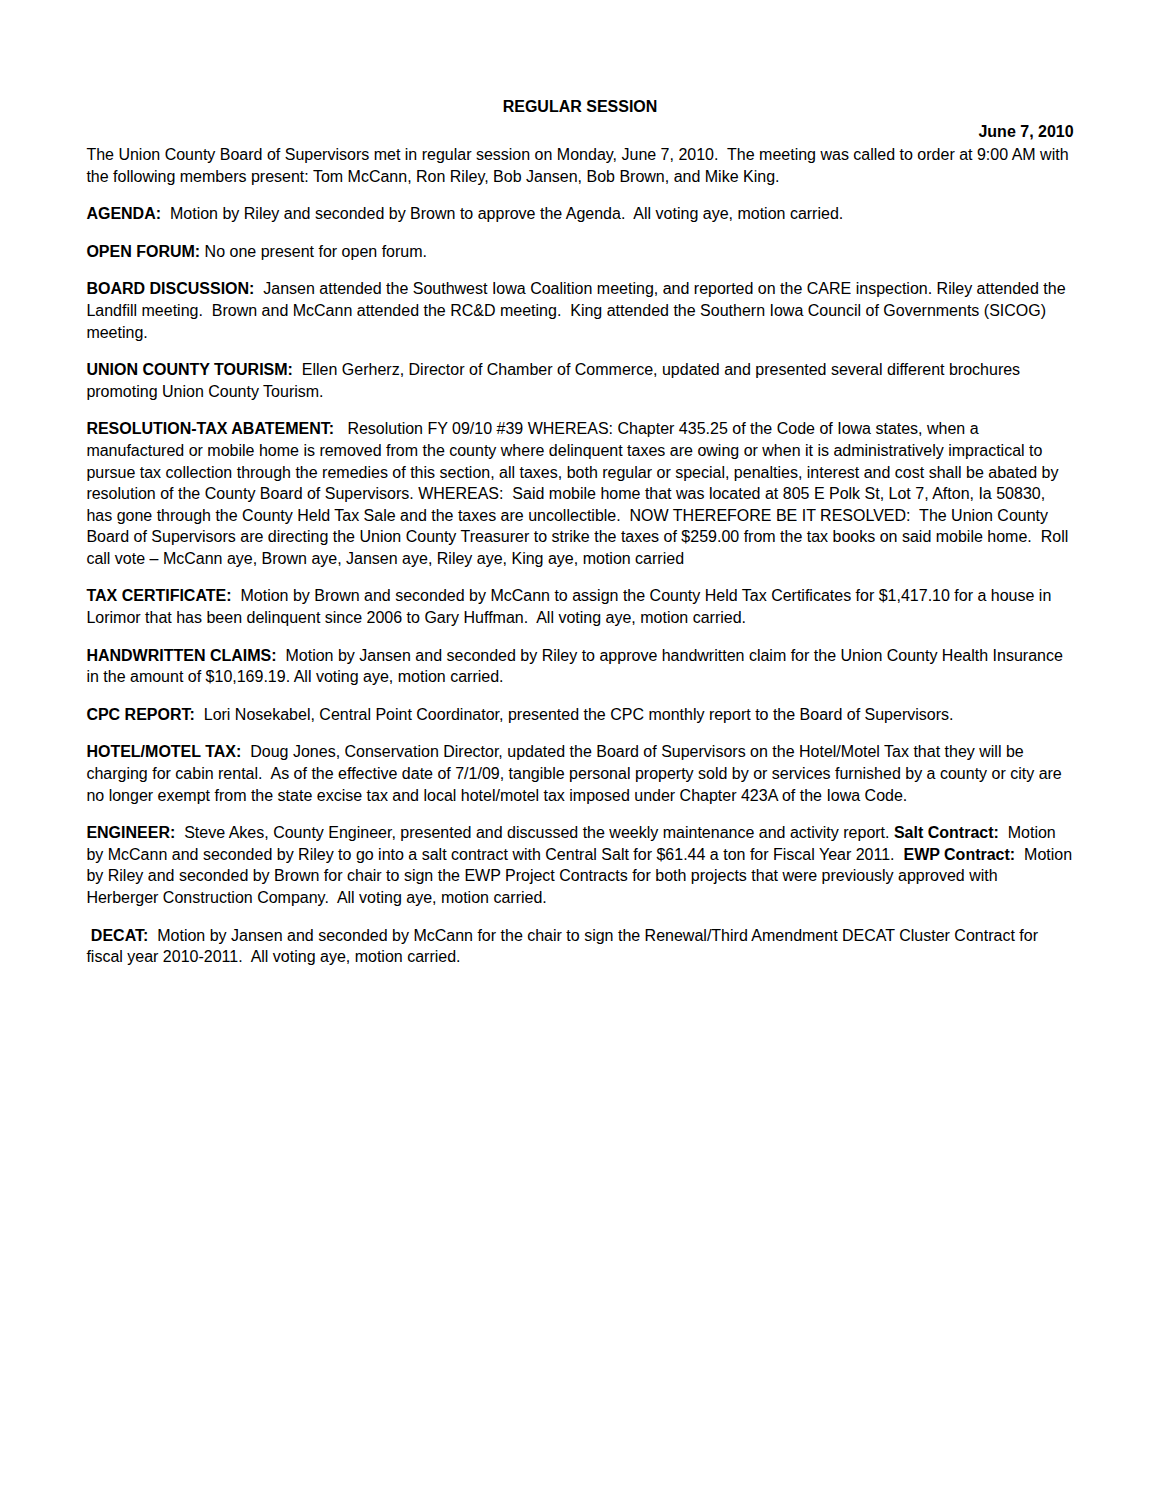REGULAR SESSION
June 7, 2010
The Union County Board of Supervisors met in regular session on Monday, June 7, 2010. The meeting was called to order at 9:00 AM with the following members present: Tom McCann, Ron Riley, Bob Jansen, Bob Brown, and Mike King.
AGENDA: Motion by Riley and seconded by Brown to approve the Agenda. All voting aye, motion carried.
OPEN FORUM: No one present for open forum.
BOARD DISCUSSION: Jansen attended the Southwest Iowa Coalition meeting, and reported on the CARE inspection. Riley attended the Landfill meeting. Brown and McCann attended the RC&D meeting. King attended the Southern Iowa Council of Governments (SICOG) meeting.
UNION COUNTY TOURISM: Ellen Gerherz, Director of Chamber of Commerce, updated and presented several different brochures promoting Union County Tourism.
RESOLUTION-TAX ABATEMENT: Resolution FY 09/10 #39 WHEREAS: Chapter 435.25 of the Code of Iowa states, when a manufactured or mobile home is removed from the county where delinquent taxes are owing or when it is administratively impractical to pursue tax collection through the remedies of this section, all taxes, both regular or special, penalties, interest and cost shall be abated by resolution of the County Board of Supervisors. WHEREAS: Said mobile home that was located at 805 E Polk St, Lot 7, Afton, Ia 50830, has gone through the County Held Tax Sale and the taxes are uncollectible. NOW THEREFORE BE IT RESOLVED: The Union County Board of Supervisors are directing the Union County Treasurer to strike the taxes of $259.00 from the tax books on said mobile home. Roll call vote – McCann aye, Brown aye, Jansen aye, Riley aye, King aye, motion carried
TAX CERTIFICATE: Motion by Brown and seconded by McCann to assign the County Held Tax Certificates for $1,417.10 for a house in Lorimor that has been delinquent since 2006 to Gary Huffman. All voting aye, motion carried.
HANDWRITTEN CLAIMS: Motion by Jansen and seconded by Riley to approve handwritten claim for the Union County Health Insurance in the amount of $10,169.19. All voting aye, motion carried.
CPC REPORT: Lori Nosekabel, Central Point Coordinator, presented the CPC monthly report to the Board of Supervisors.
HOTEL/MOTEL TAX: Doug Jones, Conservation Director, updated the Board of Supervisors on the Hotel/Motel Tax that they will be charging for cabin rental. As of the effective date of 7/1/09, tangible personal property sold by or services furnished by a county or city are no longer exempt from the state excise tax and local hotel/motel tax imposed under Chapter 423A of the Iowa Code.
ENGINEER: Steve Akes, County Engineer, presented and discussed the weekly maintenance and activity report. Salt Contract: Motion by McCann and seconded by Riley to go into a salt contract with Central Salt for $61.44 a ton for Fiscal Year 2011. EWP Contract: Motion by Riley and seconded by Brown for chair to sign the EWP Project Contracts for both projects that were previously approved with Herberger Construction Company. All voting aye, motion carried.
DECAT: Motion by Jansen and seconded by McCann for the chair to sign the Renewal/Third Amendment DECAT Cluster Contract for fiscal year 2010-2011. All voting aye, motion carried.